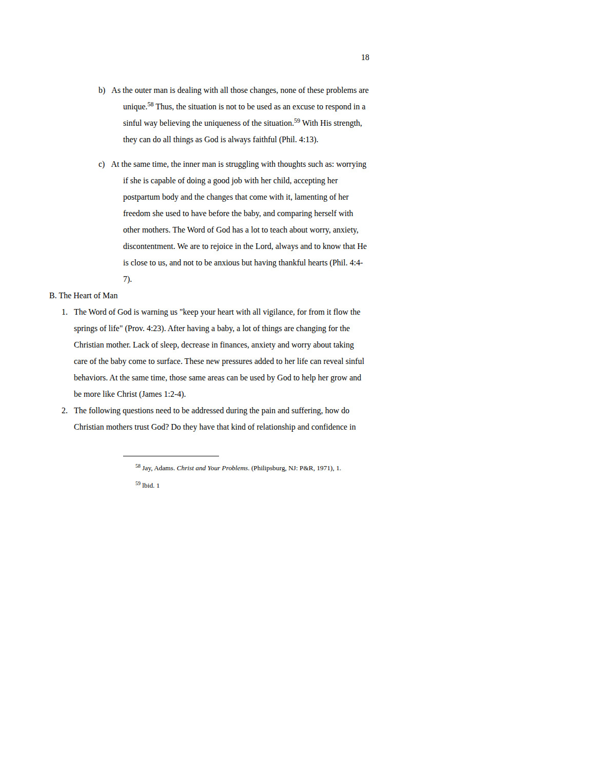18
b) As the outer man is dealing with all those changes, none of these problems are unique.58 Thus, the situation is not to be used as an excuse to respond in a sinful way believing the uniqueness of the situation.59 With His strength, they can do all things as God is always faithful (Phil. 4:13).
c) At the same time, the inner man is struggling with thoughts such as: worrying if she is capable of doing a good job with her child, accepting her postpartum body and the changes that come with it, lamenting of her freedom she used to have before the baby, and comparing herself with other mothers. The Word of God has a lot to teach about worry, anxiety, discontentment. We are to rejoice in the Lord, always and to know that He is close to us, and not to be anxious but having thankful hearts (Phil. 4:4-7).
B. The Heart of Man
1. The Word of God is warning us "keep your heart with all vigilance, for from it flow the springs of life" (Prov. 4:23). After having a baby, a lot of things are changing for the Christian mother. Lack of sleep, decrease in finances, anxiety and worry about taking care of the baby come to surface. These new pressures added to her life can reveal sinful behaviors. At the same time, those same areas can be used by God to help her grow and be more like Christ (James 1:2-4).
2. The following questions need to be addressed during the pain and suffering, how do Christian mothers trust God? Do they have that kind of relationship and confidence in
58 Jay, Adams. Christ and Your Problems. (Philipsburg, NJ: P&R, 1971), 1.
59 lbid. 1